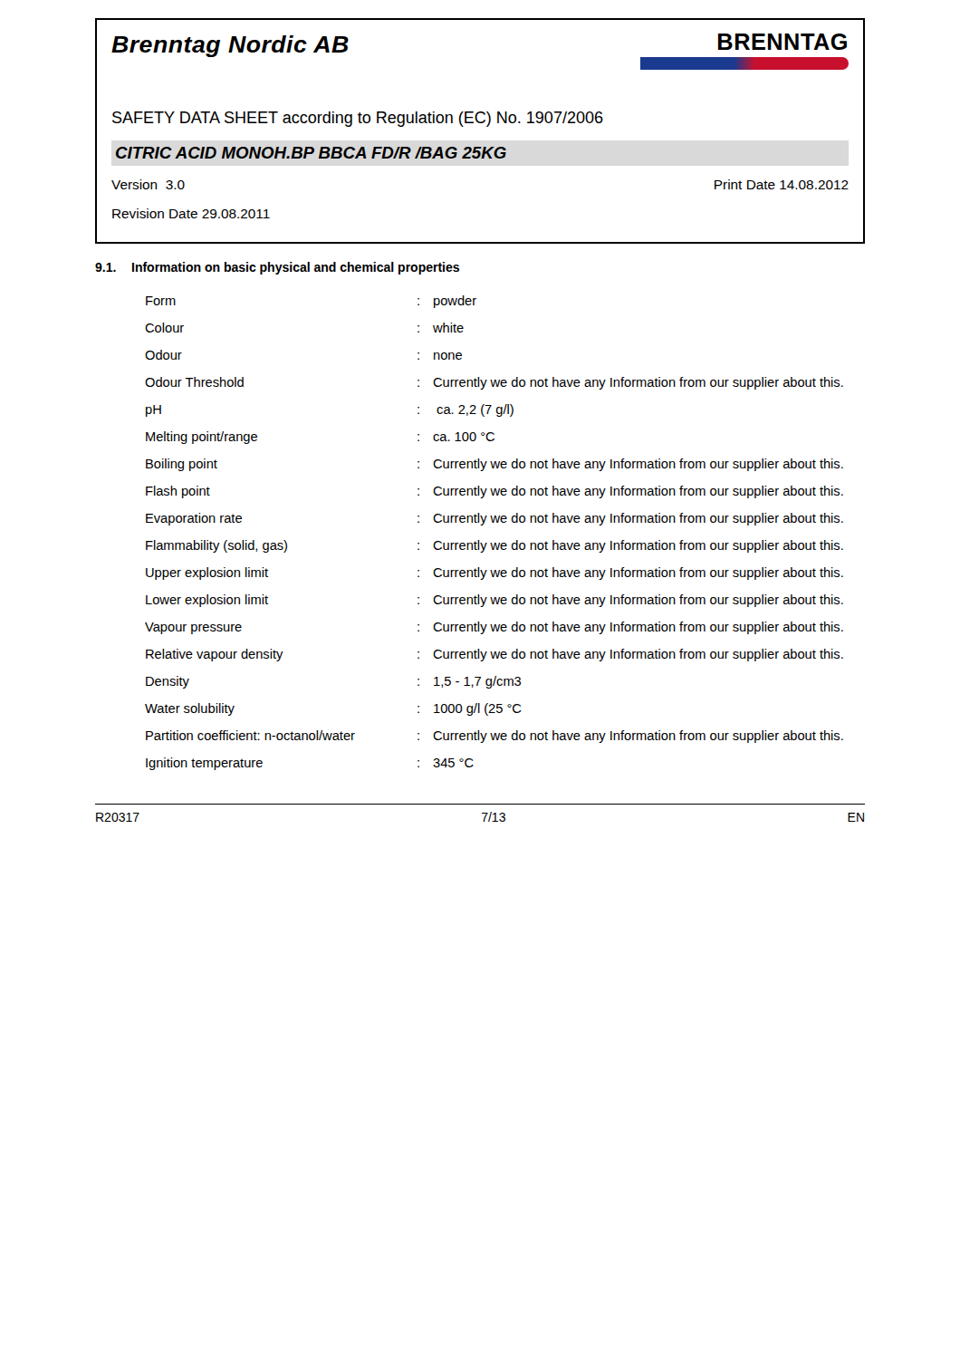Brenntag Nordic AB
BRENNTAG
SAFETY DATA SHEET according to Regulation (EC) No. 1907/2006
CITRIC ACID MONOH.BP BBCA FD/R /BAG 25KG
Version 3.0 Print Date 14.08.2012
Revision Date 29.08.2011
9.1. Information on basic physical and chemical properties
| Form | : | powder |
| Colour | : | white |
| Odour | : | none |
| Odour Threshold | : | Currently we do not have any Information from our supplier about this. |
| pH | : | ca. 2,2 (7 g/l) |
| Melting point/range | : | ca. 100 °C |
| Boiling point | : | Currently we do not have any Information from our supplier about this. |
| Flash point | : | Currently we do not have any Information from our supplier about this. |
| Evaporation rate | : | Currently we do not have any Information from our supplier about this. |
| Flammability (solid, gas) | : | Currently we do not have any Information from our supplier about this. |
| Upper explosion limit | : | Currently we do not have any Information from our supplier about this. |
| Lower explosion limit | : | Currently we do not have any Information from our supplier about this. |
| Vapour pressure | : | Currently we do not have any Information from our supplier about this. |
| Relative vapour density | : | Currently we do not have any Information from our supplier about this. |
| Density | : | 1,5 - 1,7 g/cm3 |
| Water solubility | : | 1000 g/l (25 °C |
| Partition coefficient: n-octanol/water | : | Currently we do not have any Information from our supplier about this. |
| Ignition temperature | : | 345 °C |
R20317 7/13 EN